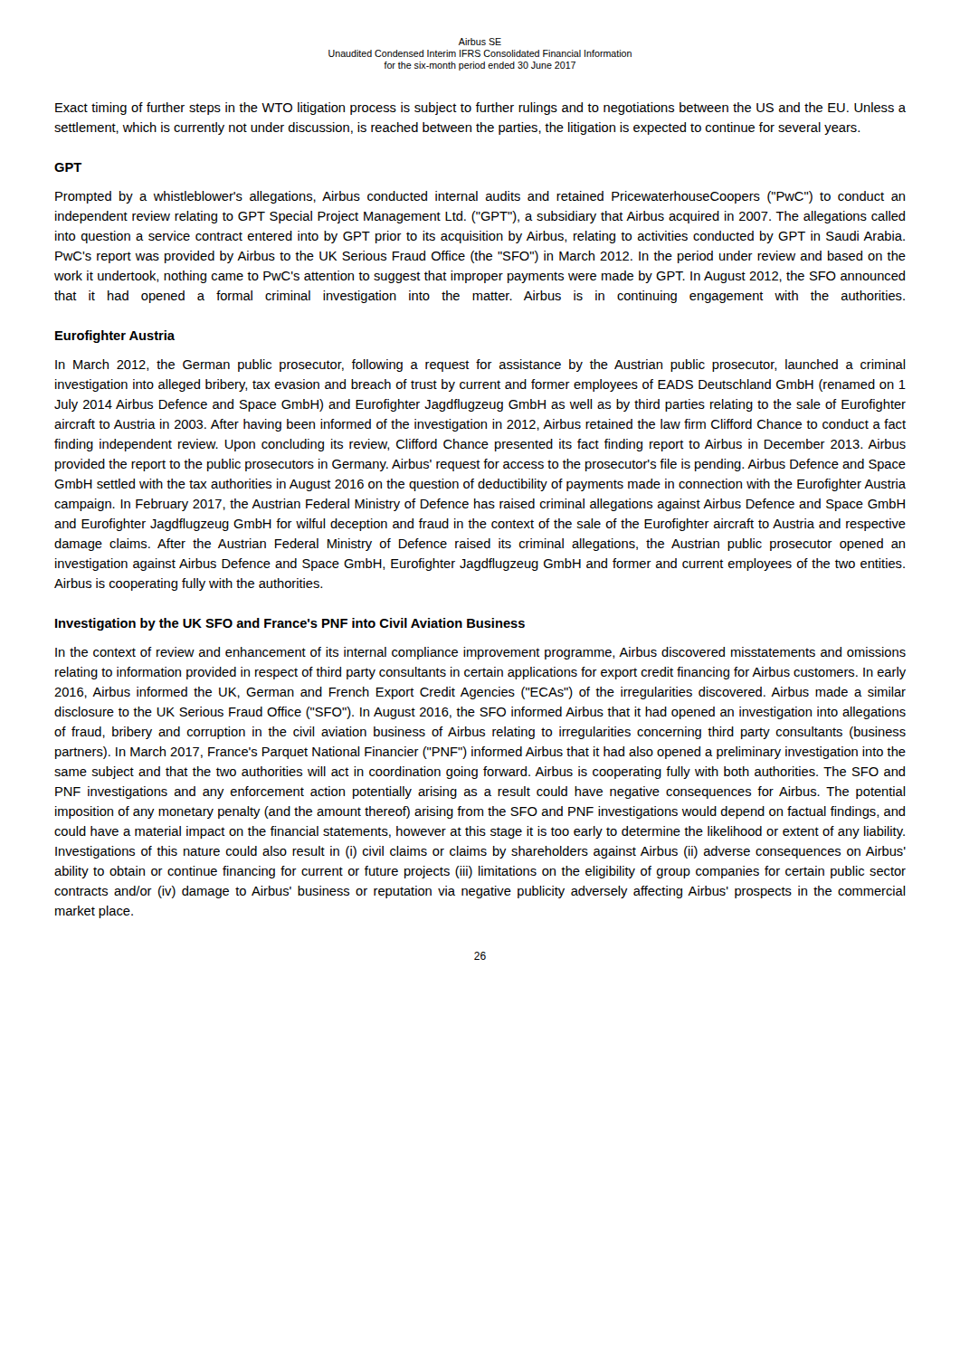Airbus SE
Unaudited Condensed Interim IFRS Consolidated Financial Information
for the six-month period ended 30 June 2017
Exact timing of further steps in the WTO litigation process is subject to further rulings and to negotiations between the US and the EU. Unless a settlement, which is currently not under discussion, is reached between the parties, the litigation is expected to continue for several years.
GPT
Prompted by a whistleblower's allegations, Airbus conducted internal audits and retained PricewaterhouseCoopers ("PwC") to conduct an independent review relating to GPT Special Project Management Ltd. ("GPT"), a subsidiary that Airbus acquired in 2007. The allegations called into question a service contract entered into by GPT prior to its acquisition by Airbus, relating to activities conducted by GPT in Saudi Arabia. PwC's report was provided by Airbus to the UK Serious Fraud Office (the "SFO") in March 2012. In the period under review and based on the work it undertook, nothing came to PwC's attention to suggest that improper payments were made by GPT. In August 2012, the SFO announced that it had opened a formal criminal investigation into the matter. Airbus is in continuing engagement with the authorities.
Eurofighter Austria
In March 2012, the German public prosecutor, following a request for assistance by the Austrian public prosecutor, launched a criminal investigation into alleged bribery, tax evasion and breach of trust by current and former employees of EADS Deutschland GmbH (renamed on 1 July 2014 Airbus Defence and Space GmbH) and Eurofighter Jagdflugzeug GmbH as well as by third parties relating to the sale of Eurofighter aircraft to Austria in 2003. After having been informed of the investigation in 2012, Airbus retained the law firm Clifford Chance to conduct a fact finding independent review. Upon concluding its review, Clifford Chance presented its fact finding report to Airbus in December 2013. Airbus provided the report to the public prosecutors in Germany. Airbus' request for access to the prosecutor's file is pending. Airbus Defence and Space GmbH settled with the tax authorities in August 2016 on the question of deductibility of payments made in connection with the Eurofighter Austria campaign. In February 2017, the Austrian Federal Ministry of Defence has raised criminal allegations against Airbus Defence and Space GmbH and Eurofighter Jagdflugzeug GmbH for wilful deception and fraud in the context of the sale of the Eurofighter aircraft to Austria and respective damage claims. After the Austrian Federal Ministry of Defence raised its criminal allegations, the Austrian public prosecutor opened an investigation against Airbus Defence and Space GmbH, Eurofighter Jagdflugzeug GmbH and former and current employees of the two entities. Airbus is cooperating fully with the authorities.
Investigation by the UK SFO and France's PNF into Civil Aviation Business
In the context of review and enhancement of its internal compliance improvement programme, Airbus discovered misstatements and omissions relating to information provided in respect of third party consultants in certain applications for export credit financing for Airbus customers. In early 2016, Airbus informed the UK, German and French Export Credit Agencies ("ECAs") of the irregularities discovered. Airbus made a similar disclosure to the UK Serious Fraud Office ("SFO"). In August 2016, the SFO informed Airbus that it had opened an investigation into allegations of fraud, bribery and corruption in the civil aviation business of Airbus relating to irregularities concerning third party consultants (business partners). In March 2017, France's Parquet National Financier ("PNF") informed Airbus that it had also opened a preliminary investigation into the same subject and that the two authorities will act in coordination going forward. Airbus is cooperating fully with both authorities. The SFO and PNF investigations and any enforcement action potentially arising as a result could have negative consequences for Airbus. The potential imposition of any monetary penalty (and the amount thereof) arising from the SFO and PNF investigations would depend on factual findings, and could have a material impact on the financial statements, however at this stage it is too early to determine the likelihood or extent of any liability. Investigations of this nature could also result in (i) civil claims or claims by shareholders against Airbus (ii) adverse consequences on Airbus' ability to obtain or continue financing for current or future projects (iii) limitations on the eligibility of group companies for certain public sector contracts and/or (iv) damage to Airbus' business or reputation via negative publicity adversely affecting Airbus' prospects in the commercial market place.
26